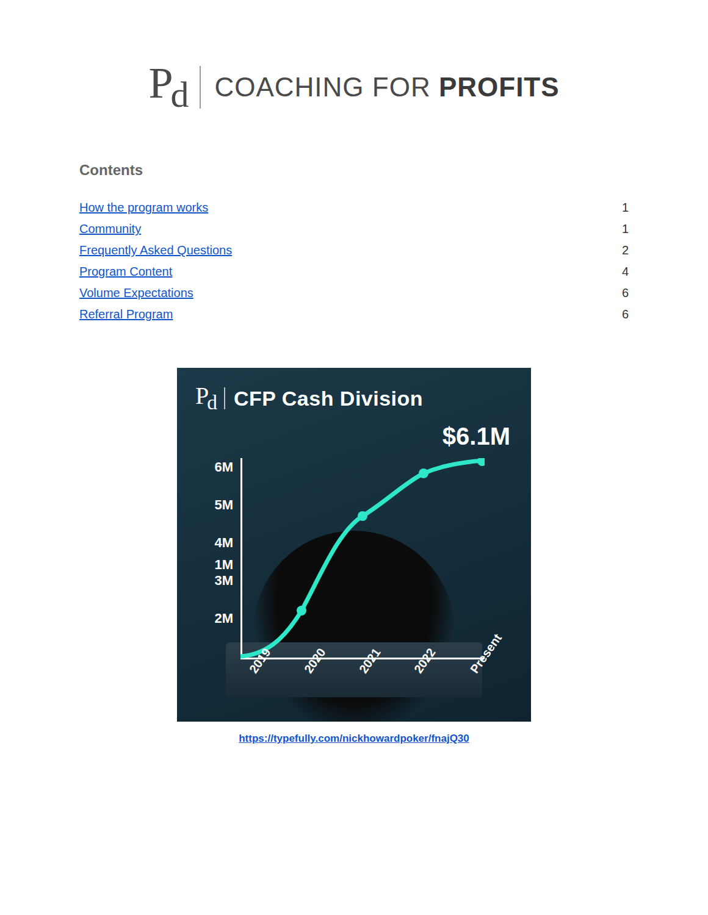Pd COACHING FOR PROFITS
Contents
| How the program works | 1 |
| Community | 1 |
| Frequently Asked Questions | 2 |
| Program Content | 4 |
| Volume Expectations | 6 |
| Referral Program | 6 |
Pd CFP Cash Division
$6.1M
6M 5M 4M 3M 2M
1M
2019 2020 2021 2022 Present
https://typefully.com/nickhowardpoker/fnajQ30